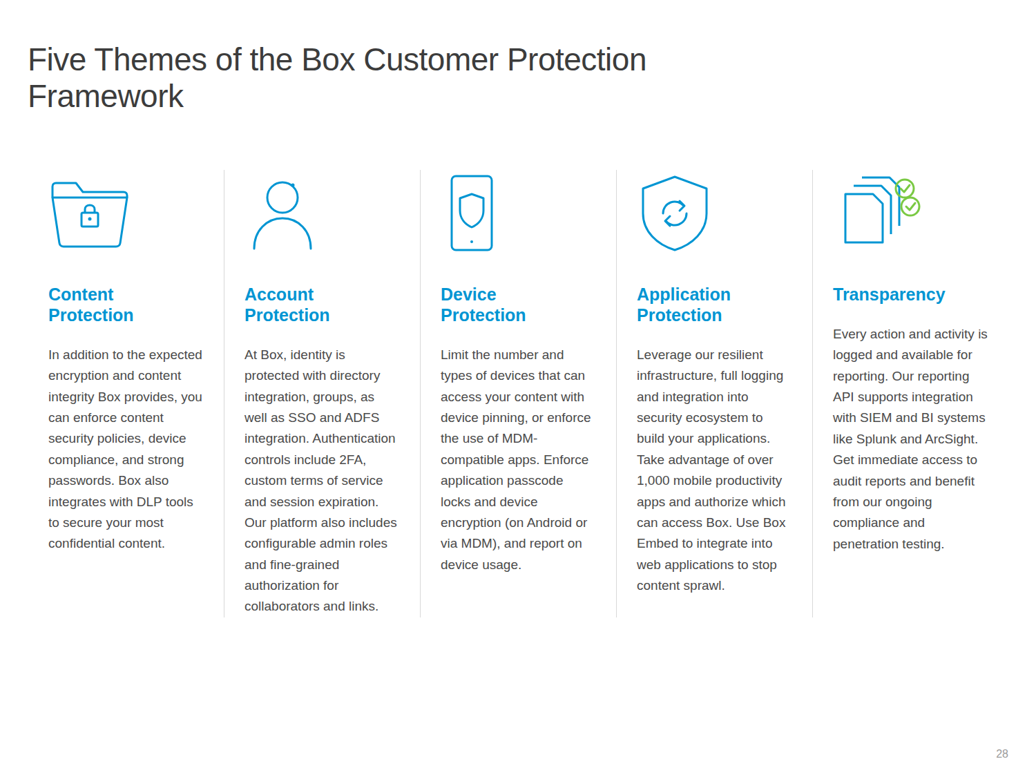Five Themes of the Box Customer Protection Framework
Content
Protection
In addition to the expected encryption and content integrity Box provides, you can enforce content security policies, device compliance, and strong passwords. Box also integrates with DLP tools to secure your most confidential content.
Account
Protection
At Box, identity is protected with directory integration, groups, as well as SSO and ADFS integration. Authentication controls include 2FA, custom terms of service and session expiration. Our platform also includes configurable admin roles and fine-grained authorization for collaborators and links.
Device
Protection
Limit the number and types of devices that can access your content with device pinning, or enforce the use of MDM-compatible apps. Enforce application passcode locks and device encryption (on Android or via MDM), and report on device usage.
Application
Protection
Leverage our resilient infrastructure, full logging and integration into security ecosystem to build your applications. Take advantage of over 1,000 mobile productivity apps and authorize which can access Box. Use Box Embed to integrate into web applications to stop content sprawl.
Transparency
Every action and activity is logged and available for reporting. Our reporting API supports integration with SIEM and BI systems like Splunk and ArcSight. Get immediate access to audit reports and benefit from our ongoing compliance and penetration testing.
28